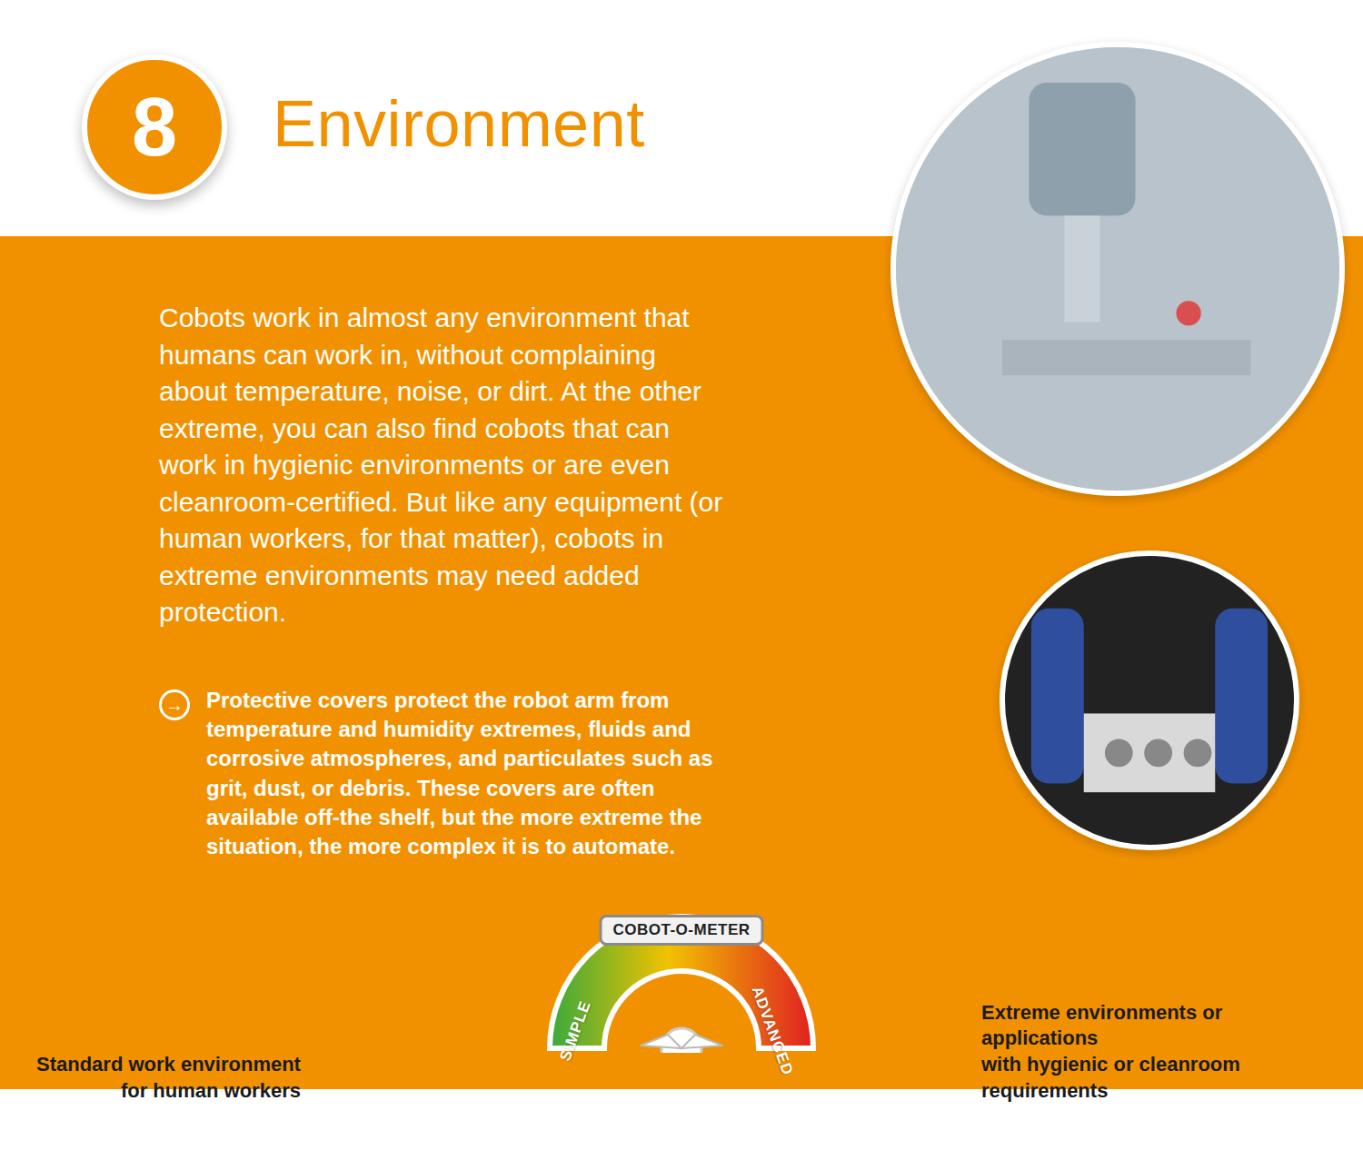8
Environment
Cobots work in almost any environment that humans can work in, without complaining about temperature, noise, or dirt. At the other extreme, you can also find cobots that can work in hygienic environments or are even cleanroom-certified. But like any equipment (or human workers, for that matter), cobots in extreme environments may need added protection.
→
Protective covers protect the robot arm from temperature and humidity extremes, fluids and corrosive atmospheres, and particulates such as grit, dust, or debris. These covers are often available off-the shelf, but the more extreme the situation, the more complex it is to automate.
COBOT-O-METER SIMPLE ADVANCED
Standard work environment
for human workers
Extreme environments or applications
with hygienic or cleanroom requirements